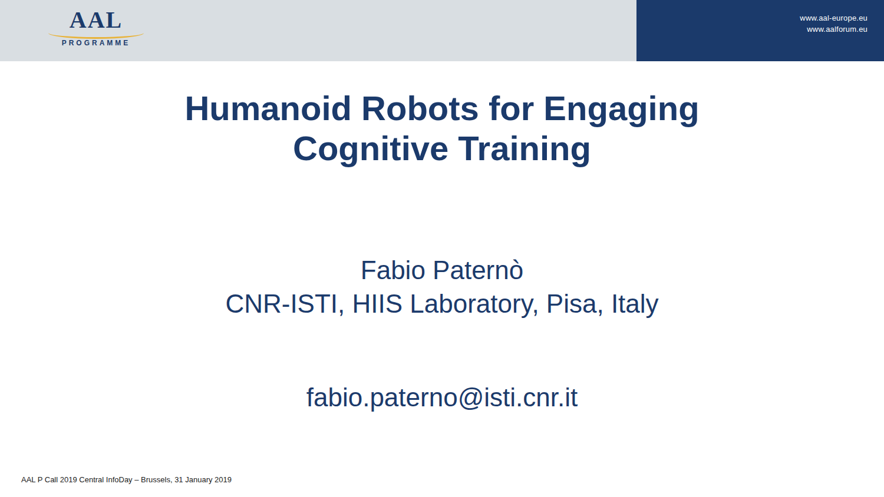www.aal-europe.eu
www.aalforum.eu
AAL
PROGRAMME
Humanoid Robots for Engaging
Cognitive Training
Fabio Paternò
CNR-ISTI, HIIS Laboratory, Pisa, Italy
fabio.paterno@isti.cnr.it
AAL P Call 2019 Central InfoDay – Brussels, 31 January 2019